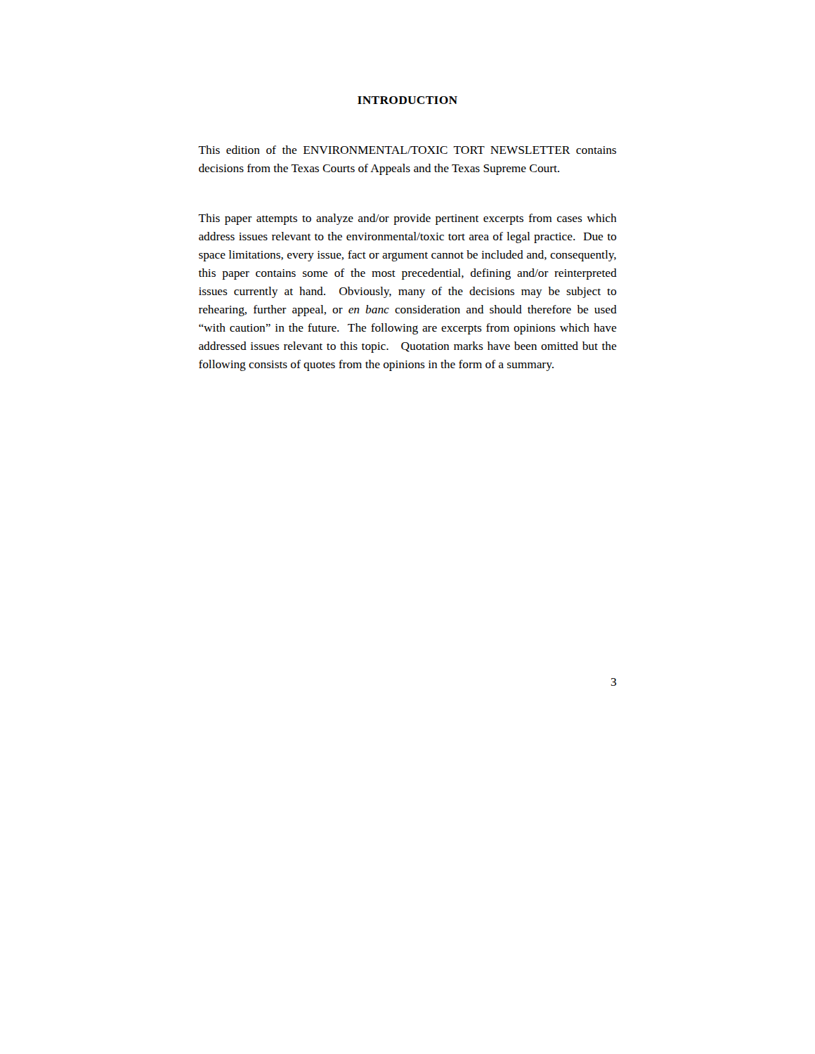INTRODUCTION
This edition of the ENVIRONMENTAL/TOXIC TORT NEWSLETTER contains decisions from the Texas Courts of Appeals and the Texas Supreme Court.
This paper attempts to analyze and/or provide pertinent excerpts from cases which address issues relevant to the environmental/toxic tort area of legal practice. Due to space limitations, every issue, fact or argument cannot be included and, consequently, this paper contains some of the most precedential, defining and/or reinterpreted issues currently at hand. Obviously, many of the decisions may be subject to rehearing, further appeal, or en banc consideration and should therefore be used “with caution” in the future. The following are excerpts from opinions which have addressed issues relevant to this topic. Quotation marks have been omitted but the following consists of quotes from the opinions in the form of a summary.
3